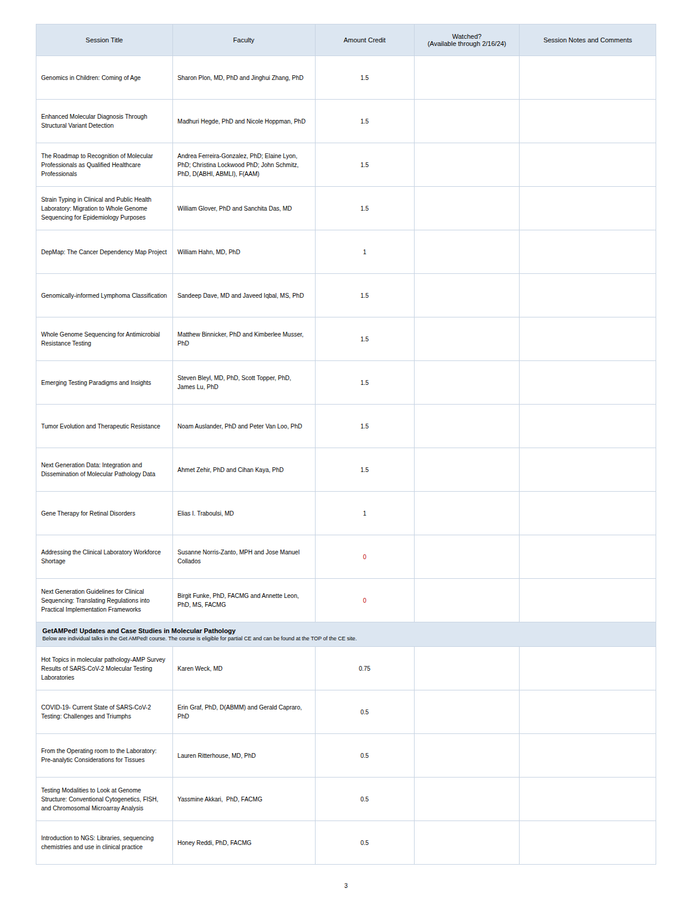| Session Title | Faculty | Amount Credit | Watched? (Available through 2/16/24) | Session Notes and Comments |
| --- | --- | --- | --- | --- |
| Genomics in Children: Coming of Age | Sharon Plon, MD, PhD and Jinghui Zhang, PhD | 1.5 | | |
| Enhanced Molecular Diagnosis Through Structural Variant Detection | Madhuri Hegde, PhD and Nicole Hoppman, PhD | 1.5 | | |
| The Roadmap to Recognition of Molecular Professionals as Qualified Healthcare Professionals | Andrea Ferreira-Gonzalez, PhD; Elaine Lyon, PhD; Christina Lockwood PhD; John Schmitz, PhD, D(ABHI, ABMLI), F(AAM) | 1.5 | | |
| Strain Typing in Clinical and Public Health Laboratory: Migration to Whole Genome Sequencing for Epidemiology Purposes | William Glover, PhD and Sanchita Das, MD | 1.5 | | |
| DepMap: The Cancer Dependency Map Project | William Hahn, MD, PhD | 1 | | |
| Genomically-informed Lymphoma Classification | Sandeep Dave, MD and Javeed Iqbal, MS, PhD | 1.5 | | |
| Whole Genome Sequencing for Antimicrobial Resistance Testing | Matthew Binnicker, PhD and Kimberlee Musser, PhD | 1.5 | | |
| Emerging Testing Paradigms and Insights | Steven Bleyl, MD, PhD, Scott Topper, PhD, James Lu, PhD | 1.5 | | |
| Tumor Evolution and Therapeutic Resistance | Noam Auslander, PhD and Peter Van Loo, PhD | 1.5 | | |
| Next Generation Data: Integration and Dissemination of Molecular Pathology Data | Ahmet Zehir, PhD and Cihan Kaya, PhD | 1.5 | | |
| Gene Therapy for Retinal Disorders | Elias I. Traboulsi, MD | 1 | | |
| Addressing the Clinical Laboratory Workforce Shortage | Susanne Norris-Zanto, MPH and Jose Manuel Collados | 0 | | |
| Next Generation Guidelines for Clinical Sequencing: Translating Regulations into Practical Implementation Frameworks | Birgit Funke, PhD, FACMG and Annette Leon, PhD, MS, FACMG | 0 | | |
| GetAMPed! Updates and Case Studies in Molecular Pathology Below are individual talks in the Get AMPed! course. The course is eligible for partial CE and can be found at the TOP of the CE site. |
| Hot Topics in molecular pathology-AMP Survey Results of SARS-CoV-2 Molecular Testing Laboratories | Karen Weck, MD | 0.75 | | |
| COVID-19- Current State of SARS-CoV-2 Testing: Challenges and Triumphs | Erin Graf, PhD, D(ABMM) and Gerald Capraro, PhD | 0.5 | | |
| From the Operating room to the Laboratory: Pre-analytic Considerations for Tissues | Lauren Ritterhouse, MD, PhD | 0.5 | | |
| Testing Modalities to Look at Genome Structure: Conventional Cytogenetics, FISH, and Chromosomal Microarray Analysis | Yassmine Akkari, PhD, FACMG | 0.5 | | |
| Introduction to NGS: Libraries, sequencing chemistries and use in clinical practice | Honey Reddi, PhD, FACMG | 0.5 | | |
3